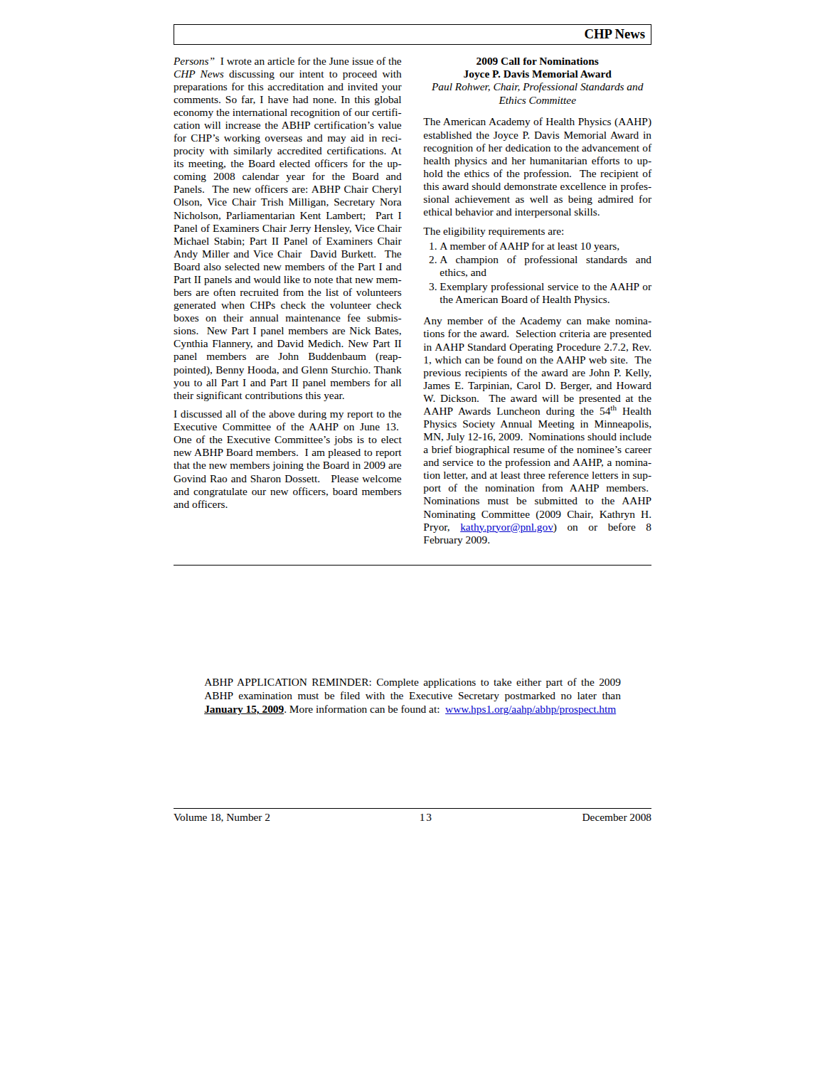CHP News
Persons” I wrote an article for the June issue of the CHP News discussing our intent to proceed with preparations for this accreditation and invited your comments. So far, I have had none. In this global economy the international recognition of our certification will increase the ABHP certification’s value for CHP’s working overseas and may aid in reciprocity with similarly accredited certifications. At its meeting, the Board elected officers for the upcoming 2008 calendar year for the Board and Panels. The new officers are: ABHP Chair Cheryl Olson, Vice Chair Trish Milligan, Secretary Nora Nicholson, Parliamentarian Kent Lambert; Part I Panel of Examiners Chair Jerry Hensley, Vice Chair Michael Stabin; Part II Panel of Examiners Chair Andy Miller and Vice Chair David Burkett. The Board also selected new members of the Part I and Part II panels and would like to note that new members are often recruited from the list of volunteers generated when CHPs check the volunteer check boxes on their annual maintenance fee submissions. New Part I panel members are Nick Bates, Cynthia Flannery, and David Medich. New Part II panel members are John Buddenbaum (reappointed), Benny Hooda, and Glenn Sturchio. Thank you to all Part I and Part II panel members for all their significant contributions this year.
I discussed all of the above during my report to the Executive Committee of the AAHP on June 13. One of the Executive Committee’s jobs is to elect new ABHP Board members. I am pleased to report that the new members joining the Board in 2009 are Govind Rao and Sharon Dossett. Please welcome and congratulate our new officers, board members and officers.
2009 Call for Nominations
Joyce P. Davis Memorial Award
Paul Rohwer, Chair, Professional Standards and
Ethics Committee
The American Academy of Health Physics (AAHP) established the Joyce P. Davis Memorial Award in recognition of her dedication to the advancement of health physics and her humanitarian efforts to uphold the ethics of the profession. The recipient of this award should demonstrate excellence in professional achievement as well as being admired for ethical behavior and interpersonal skills.
The eligibility requirements are:
A member of AAHP for at least 10 years,
A champion of professional standards and ethics, and
Exemplary professional service to the AAHP or the American Board of Health Physics.
Any member of the Academy can make nominations for the award. Selection criteria are presented in AAHP Standard Operating Procedure 2.7.2, Rev. 1, which can be found on the AAHP web site. The previous recipients of the award are John P. Kelly, James E. Tarpinian, Carol D. Berger, and Howard W. Dickson. The award will be presented at the AAHP Awards Luncheon during the 54th Health Physics Society Annual Meeting in Minneapolis, MN, July 12-16, 2009. Nominations should include a brief biographical resume of the nominee’s career and service to the profession and AAHP, a nomination letter, and at least three reference letters in support of the nomination from AAHP members. Nominations must be submitted to the AAHP Nominating Committee (2009 Chair, Kathryn H. Pryor, kathy.pryor@pnl.gov) on or before 8 February 2009.
ABHP APPLICATION REMINDER: Complete applications to take either part of the 2009 ABHP examination must be filed with the Executive Secretary postmarked no later than January 15, 2009. More information can be found at: www.hps1.org/aahp/abhp/prospect.htm
Volume 18, Number 2
13
December 2008